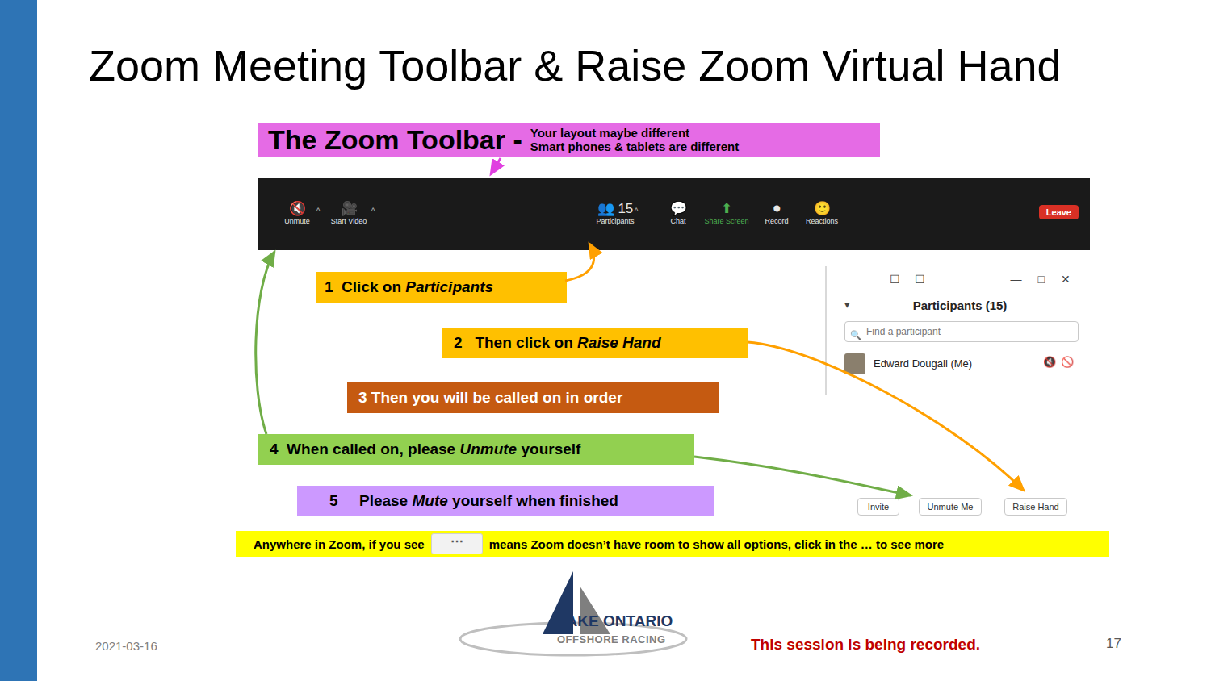Zoom Meeting Toolbar & Raise Zoom Virtual Hand
The Zoom Toolbar - Your layout maybe different
Smart phones & tablets are different
🔇Unmute
^
🎥Start Video
^
👥 15 Participants
^
💬Chat
⬆Share Screen
⏺Record
🙂Reactions
Leave
☐☐
—□✕
▾
Participants (15)
Find a participant
Edward Dougall (Me)
🔇🚫
Invite
Unmute Me
Raise Hand
1 Click on Participants
2 Then click on Raise Hand
3 Then you will be called on in order
4 When called on, please Unmute yourself
5 Please Mute yourself when finished
Anywhere in Zoom, if you see ⋯ means Zoom doesn’t have room to show all options, click in the … to see more
LAKE ONTARIO
OFFSHORE RACING
2021-03-16
This session is being recorded.
17